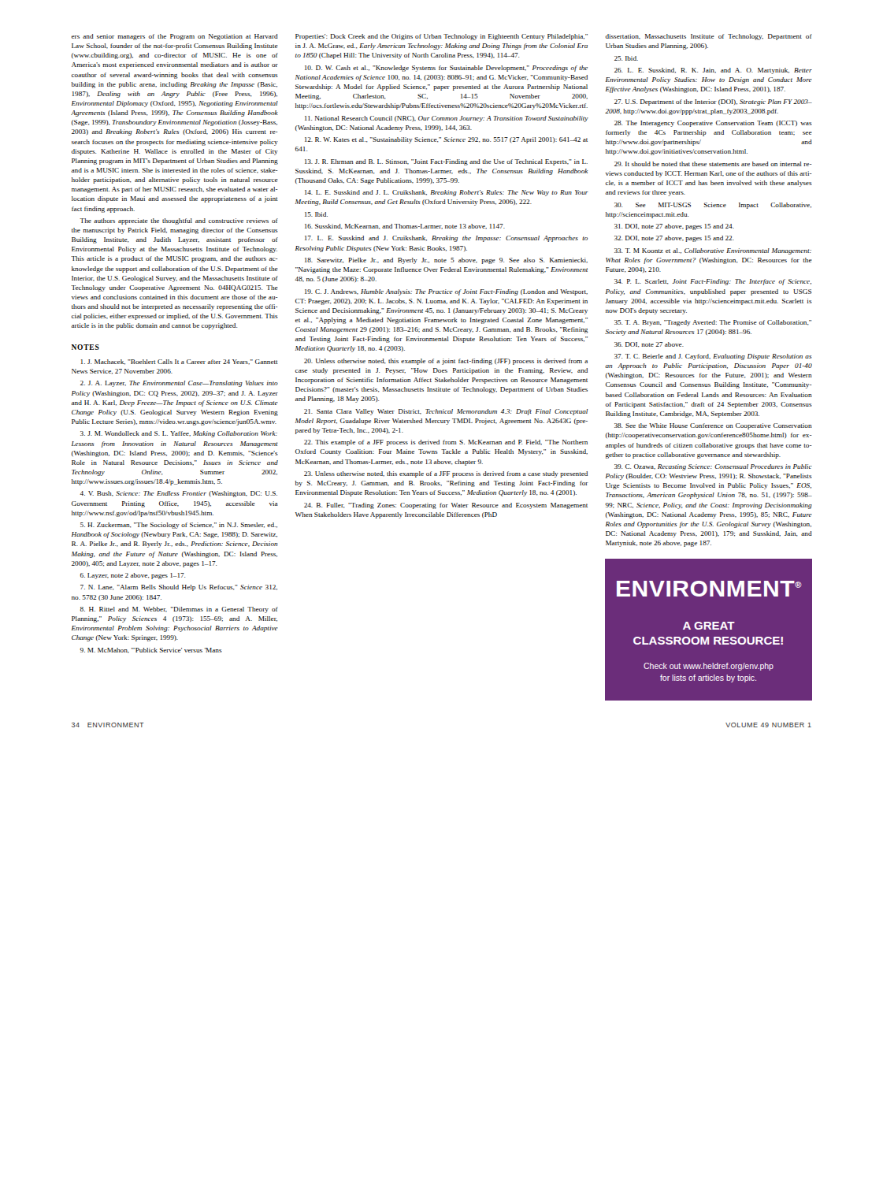ers and senior managers of the Program on Negotiation at Harvard Law School, founder of the not-for-profit Consensus Building Institute (www.cbuilding.org), and co-director of MUSIC. He is one of America's most experienced environmental mediators and is author or coauthor of several award-winning books that deal with consensus building in the public arena, including Breaking the Impasse (Basic, 1987), Dealing with an Angry Public (Free Press, 1996), Environmental Diplomacy (Oxford, 1995), Negotiating Environmental Agreements (Island Press, 1999), The Consensus Building Handbook (Sage, 1999), Transboundary Environmental Negotiation (Jossey-Bass, 2003) and Breaking Robert's Rules (Oxford, 2006) His current research focuses on the prospects for mediating science-intensive policy disputes. Katherine H. Wallace is enrolled in the Master of City Planning program in MIT's Department of Urban Studies and Planning and is a MUSIC intern. She is interested in the roles of science, stakeholder participation, and alternative policy tools in natural resource management. As part of her MUSIC research, she evaluated a water allocation dispute in Maui and assessed the appropriateness of a joint fact finding approach.
The authors appreciate the thoughtful and constructive reviews of the manuscript by Patrick Field, managing director of the Consensus Building Institute, and Judith Layzer, assistant professor of Environmental Policy at the Massachusetts Institute of Technology. This article is a product of the MUSIC program, and the authors acknowledge the support and collaboration of the U.S. Department of the Interior, the U.S. Geological Survey, and the Massachusetts Institute of Technology under Cooperative Agreement No. 04HQAG0215. The views and conclusions contained in this document are those of the authors and should not be interpreted as necessarily representing the official policies, either expressed or implied, of the U.S. Government. This article is in the public domain and cannot be copyrighted.
NOTES
1. J. Machacek, "Boehlert Calls It a Career after 24 Years," Gannett News Service, 27 November 2006.
2. J. A. Layzer, The Environmental Case—Translating Values into Policy (Washington, DC: CQ Press, 2002), 209–37; and J. A. Layzer and H. A. Karl, Deep Freeze—The Impact of Science on U.S. Climate Change Policy (U.S. Geological Survey Western Region Evening Public Lecture Series), mms://video.wr.usgs.gov/science/jun05A.wmv.
3. J. M. Wondolleck and S. L. Yaffee, Making Collaboration Work: Lessons from Innovation in Natural Resources Management (Washington, DC: Island Press, 2000); and D. Kemmis, "Science's Role in Natural Resource Decisions," Issues in Science and Technology Online, Summer 2002, http://www.issues.org/issues/18.4/p_kemmis.htm, 5.
4. V. Bush, Science: The Endless Frontier (Washington, DC: U.S. Government Printing Office, 1945), accessible via http://www.nsf.gov/od/lpa/nsf50/vbush1945.htm.
5. H. Zuckerman, "The Sociology of Science," in N.J. Smesler, ed., Handbook of Sociology (Newbury Park, CA: Sage, 1988); D. Sarewitz, R. A. Pielke Jr., and R. Byerly Jr., eds., Prediction: Science, Decision Making, and the Future of Nature (Washington, DC: Island Press, 2000), 405; and Layzer, note 2 above, pages 1–17.
6. Layzer, note 2 above, pages 1–17.
7. N. Lane, "Alarm Bells Should Help Us Refocus," Science 312, no. 5782 (30 June 2006): 1847.
8. H. Rittel and M. Webber, "Dilemmas in a General Theory of Planning," Policy Sciences 4 (1973): 155–69; and A. Miller, Environmental Problem Solving: Psychosocial Barriers to Adaptive Change (New York: Springer, 1999).
9. M. McMahon, "'Publick Service' versus 'Mans
Properties': Dock Creek and the Origins of Urban Technology in Eighteenth Century Philadelphia," in J. A. McGraw, ed., Early American Technology: Making and Doing Things from the Colonial Era to 1850 (Chapel Hill: The University of North Carolina Press, 1994), 114–47.
10. D. W. Cash et al., "Knowledge Systems for Sustainable Development," Proceedings of the National Academies of Science 100, no. 14, (2003): 8086–91; and G. McVicker, "Community-Based Stewardship: A Model for Applied Science," paper presented at the Aurora Partnership National Meeting, Charleston, SC, 14–15 November 2000, http://ocs.fortlewis.edu/Stewardship/Pubns/Effectiveness%20%20science%20Gary%20McVicker.rtf.
11. National Research Council (NRC), Our Common Journey: A Transition Toward Sustainability (Washington, DC: National Academy Press, 1999), 144, 363.
12. R. W. Kates et al., "Sustainability Science," Science 292, no. 5517 (27 April 2001): 641–42 at 641.
13. J. R. Ehrman and B. L. Stinson, "Joint Fact-Finding and the Use of Technical Experts," in L. Susskind, S. McKearnan, and J. Thomas-Larmer, eds., The Consensus Building Handbook (Thousand Oaks, CA: Sage Publications, 1999), 375–99.
14. L. E. Susskind and J. L. Cruikshank, Breaking Robert's Rules: The New Way to Run Your Meeting, Build Consensus, and Get Results (Oxford University Press, 2006), 222.
15. Ibid.
16. Susskind, McKearnan, and Thomas-Larmer, note 13 above, 1147.
17. L. E. Susskind and J. Cruikshank, Breaking the Impasse: Consensual Approaches to Resolving Public Disputes (New York: Basic Books, 1987).
18. Sarewitz, Pielke Jr., and Byerly Jr., note 5 above, page 9. See also S. Kamieniecki, "Navigating the Maze: Corporate Influence Over Federal Environmental Rulemaking," Environment 48, no. 5 (June 2006): 8–20.
19. C. J. Andrews, Humble Analysis: The Practice of Joint Fact-Finding (London and Westport, CT: Praeger, 2002), 200; K. L. Jacobs, S. N. Luoma, and K. A. Taylor, "CALFED: An Experiment in Science and Decisionmaking," Environment 45, no. 1 (January/February 2003): 30–41; S. McCreary et al., "Applying a Mediated Negotiation Framework to Integrated Coastal Zone Management," Coastal Management 29 (2001): 183–216; and S. McCreary, J. Gamman, and B. Brooks, "Refining and Testing Joint Fact-Finding for Environmental Dispute Resolution: Ten Years of Success," Mediation Quarterly 18, no. 4 (2003).
20. Unless otherwise noted, this example of a joint fact-finding (JFF) process is derived from a case study presented in J. Peyser, "How Does Participation in the Framing, Review, and Incorporation of Scientific Information Affect Stakeholder Perspectives on Resource Management Decisions?" (master's thesis, Massachusetts Institute of Technology, Department of Urban Studies and Planning, 18 May 2005).
21. Santa Clara Valley Water District, Technical Memorandum 4.3: Draft Final Conceptual Model Report, Guadalupe River Watershed Mercury TMDL Project, Agreement No. A2643G (prepared by Tetra-Tech, Inc., 2004), 2-1.
22. This example of a JFF process is derived from S. McKearnan and P. Field, "The Northern Oxford County Coalition: Four Maine Towns Tackle a Public Health Mystery," in Susskind, McKearnan, and Thomas-Larmer, eds., note 13 above, chapter 9.
23. Unless otherwise noted, this example of a JFF process is derived from a case study presented by S. McCreary, J. Gamman, and B. Brooks, "Refining and Testing Joint Fact-Finding for Environmental Dispute Resolution: Ten Years of Success," Mediation Quarterly 18, no. 4 (2001).
24. B. Fuller, "Trading Zones: Cooperating for Water Resource and Ecosystem Management When Stakeholders Have Apparently Irreconcilable Differences (PhD
dissertation, Massachusetts Institute of Technology, Department of Urban Studies and Planning, 2006).
25. Ibid.
26. L. E. Susskind, R. K. Jain, and A. O. Martyniuk, Better Environmental Policy Studies: How to Design and Conduct More Effective Analyses (Washington, DC: Island Press, 2001), 187.
27. U.S. Department of the Interior (DOI), Strategic Plan FY 2003–2008, http://www.doi.gov/ppp/strat_plan_fy2003_2008.pdf.
28. The Interagency Cooperative Conservation Team (ICCT) was formerly the 4Cs Partnership and Collaboration team; see http://www.doi.gov/partnerships/ and http://www.doi.gov/initiatives/conservation.html.
29. It should be noted that these statements are based on internal reviews conducted by ICCT. Herman Karl, one of the authors of this article, is a member of ICCT and has been involved with these analyses and reviews for three years.
30. See MIT-USGS Science Impact Collaborative, http://scienceimpact.mit.edu.
31. DOI, note 27 above, pages 15 and 24.
32. DOI, note 27 above, pages 15 and 22.
33. T. M Koontz et al., Collaborative Environmental Management: What Roles for Government? (Washington, DC: Resources for the Future, 2004), 210.
34. P. L. Scarlett, Joint Fact-Finding: The Interface of Science, Policy, and Communities, unpublished paper presented to USGS January 2004, accessible via http://scienceimpact.mit.edu. Scarlett is now DOI's deputy secretary.
35. T. A. Bryan, "Tragedy Averted: The Promise of Collaboration," Society and Natural Resources 17 (2004): 881–96.
36. DOI, note 27 above.
37. T. C. Beierle and J. Cayford, Evaluating Dispute Resolution as an Approach to Public Participation, Discussion Paper 01-40 (Washington, DC: Resources for the Future, 2001); and Western Consensus Council and Consensus Building Institute, "Community-based Collaboration on Federal Lands and Resources: An Evaluation of Participant Satisfaction," draft of 24 September 2003, Consensus Building Institute, Cambridge, MA, September 2003.
38. See the White House Conference on Cooperative Conservation (http://cooperativeconservation.gov/conference805home.html) for examples of hundreds of citizen collaborative groups that have come together to practice collaborative governance and stewardship.
39. C. Ozawa, Recasting Science: Consensual Procedures in Public Policy (Boulder, CO: Westview Press, 1991); R. Showstack, "Panelists Urge Scientists to Become Involved in Public Policy Issues," EOS, Transactions, American Geophysical Union 78, no. 51, (1997): 598–99; NRC, Science, Policy, and the Coast: Improving Decisionmaking (Washington, DC: National Academy Press, 1995), 85; NRC, Future Roles and Opportunities for the U.S. Geological Survey (Washington, DC: National Academy Press, 2001), 179; and Susskind, Jain, and Martyniuk, note 26 above, page 187.
ENVIRONMENT®
A GREAT
CLASSROOM RESOURCE!
Check out www.heldref.org/env.php
for lists of articles by topic.
34 ENVIRONMENT
VOLUME 49 NUMBER 1